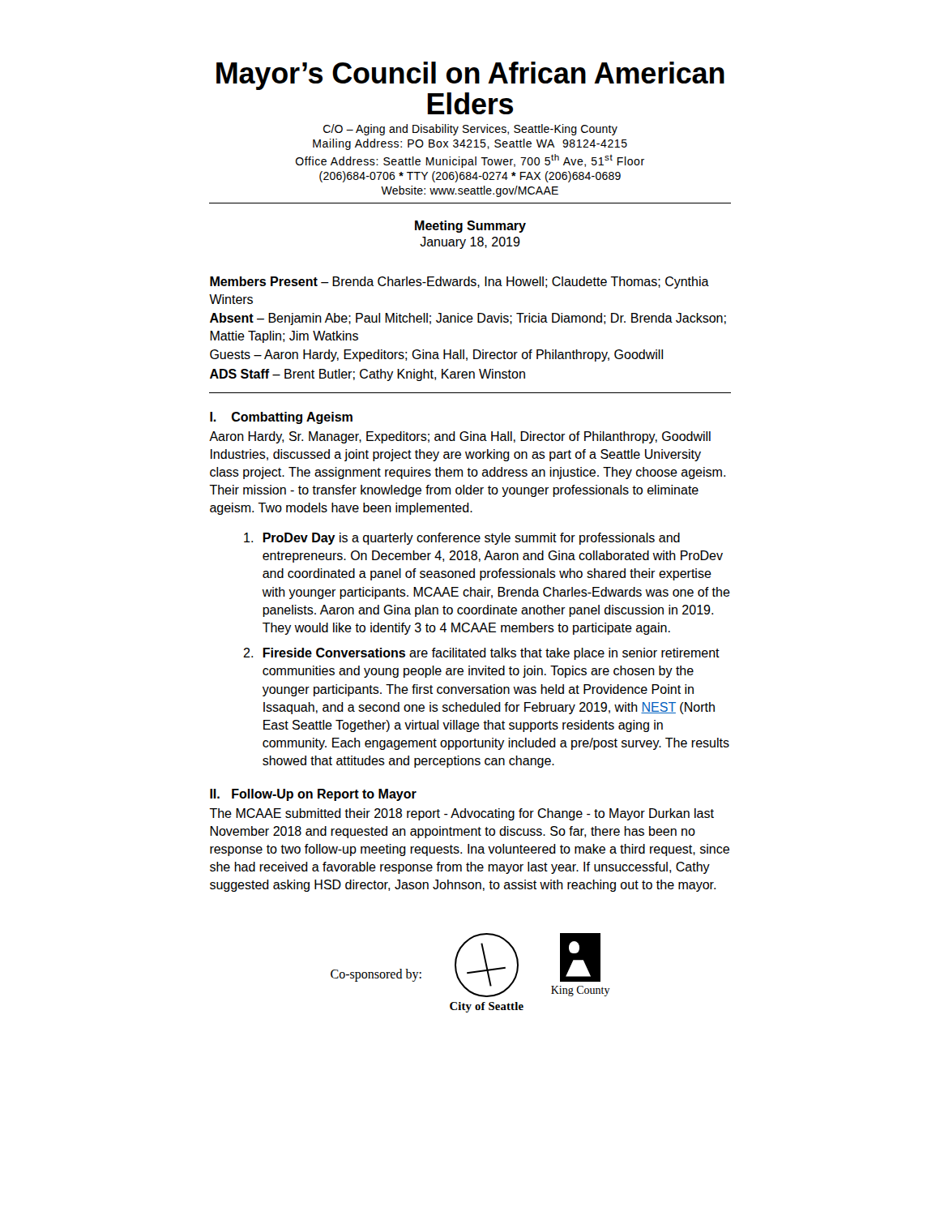Mayor’s Council on African American Elders
C/O – Aging and Disability Services, Seattle-King County
Mailing Address: PO Box 34215, Seattle WA 98124-4215
Office Address: Seattle Municipal Tower, 700 5th Ave, 51st Floor
(206)684-0706 * TTY (206)684-0274 * FAX (206)684-0689
Website: www.seattle.gov/MCAAE
Meeting Summary
January 18, 2019
Members Present – Brenda Charles-Edwards, Ina Howell; Claudette Thomas; Cynthia Winters
Absent – Benjamin Abe; Paul Mitchell; Janice Davis; Tricia Diamond; Dr. Brenda Jackson; Mattie Taplin; Jim Watkins
Guests – Aaron Hardy, Expeditors; Gina Hall, Director of Philanthropy, Goodwill
ADS Staff – Brent Butler; Cathy Knight, Karen Winston
I. Combatting Ageism
Aaron Hardy, Sr. Manager, Expeditors; and Gina Hall, Director of Philanthropy, Goodwill Industries, discussed a joint project they are working on as part of a Seattle University class project. The assignment requires them to address an injustice. They choose ageism. Their mission - to transfer knowledge from older to younger professionals to eliminate ageism. Two models have been implemented.
ProDev Day is a quarterly conference style summit for professionals and entrepreneurs. On December 4, 2018, Aaron and Gina collaborated with ProDev and coordinated a panel of seasoned professionals who shared their expertise with younger participants. MCAAE chair, Brenda Charles-Edwards was one of the panelists. Aaron and Gina plan to coordinate another panel discussion in 2019. They would like to identify 3 to 4 MCAAE members to participate again.
Fireside Conversations are facilitated talks that take place in senior retirement communities and young people are invited to join. Topics are chosen by the younger participants. The first conversation was held at Providence Point in Issaquah, and a second one is scheduled for February 2019, with NEST (North East Seattle Together) a virtual village that supports residents aging in community. Each engagement opportunity included a pre/post survey. The results showed that attitudes and perceptions can change.
II. Follow-Up on Report to Mayor
The MCAAE submitted their 2018 report - Advocating for Change - to Mayor Durkan last November 2018 and requested an appointment to discuss. So far, there has been no response to two follow-up meeting requests. Ina volunteered to make a third request, since she had received a favorable response from the mayor last year. If unsuccessful, Cathy suggested asking HSD director, Jason Johnson, to assist with reaching out to the mayor.
Co-sponsored by:
City of Seattle
King County